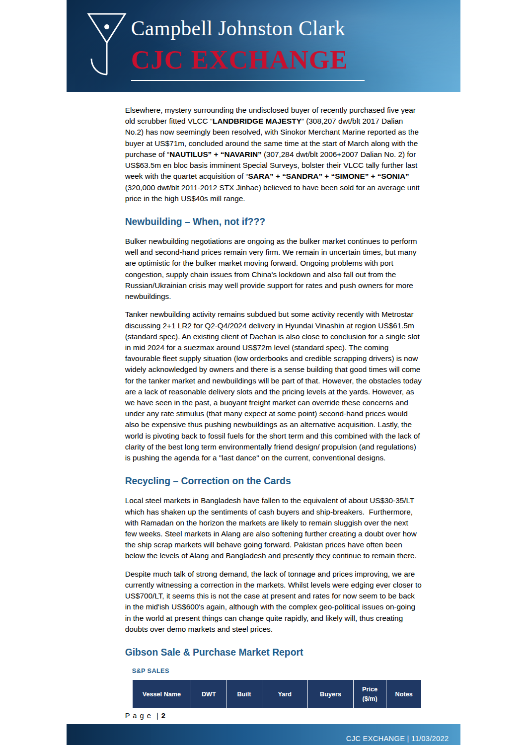Campbell Johnston Clark
CJC EXCHANGE
Elsewhere, mystery surrounding the undisclosed buyer of recently purchased five year old scrubber fitted VLCC “LANDBRIDGE MAJESTY” (308,207 dwt/blt 2017 Dalian No.2) has now seemingly been resolved, with Sinokor Merchant Marine reported as the buyer at US$71m, concluded around the same time at the start of March along with the purchase of “NAUTILUS” + “NAVARIN” (307,284 dwt/blt 2006+2007 Dalian No. 2) for US$63.5m en bloc basis imminent Special Surveys, bolster their VLCC tally further last week with the quartet acquisition of “SARA” + “SANDRA” + “SIMONE” + “SONIA” (320,000 dwt/blt 2011-2012 STX Jinhae) believed to have been sold for an average unit price in the high US$40s mill range.
Newbuilding – When, not if???
Bulker newbuilding negotiations are ongoing as the bulker market continues to perform well and second-hand prices remain very firm. We remain in uncertain times, but many are optimistic for the bulker market moving forward. Ongoing problems with port congestion, supply chain issues from China's lockdown and also fall out from the Russian/Ukrainian crisis may well provide support for rates and push owners for more newbuildings.
Tanker newbuilding activity remains subdued but some activity recently with Metrostar discussing 2+1 LR2 for Q2-Q4/2024 delivery in Hyundai Vinashin at region US$61.5m (standard spec). An existing client of Daehan is also close to conclusion for a single slot in mid 2024 for a suezmax around US$72m level (standard spec). The coming favourable fleet supply situation (low orderbooks and credible scrapping drivers) is now widely acknowledged by owners and there is a sense building that good times will come for the tanker market and newbuildings will be part of that. However, the obstacles today are a lack of reasonable delivery slots and the pricing levels at the yards. However, as we have seen in the past, a buoyant freight market can override these concerns and under any rate stimulus (that many expect at some point) second-hand prices would also be expensive thus pushing newbuildings as an alternative acquisition. Lastly, the world is pivoting back to fossil fuels for the short term and this combined with the lack of clarity of the best long term environmentally friend design/ propulsion (and regulations) is pushing the agenda for a "last dance" on the current, conventional designs.
Recycling – Correction on the Cards
Local steel markets in Bangladesh have fallen to the equivalent of about US$30-35/LT which has shaken up the sentiments of cash buyers and ship-breakers. Furthermore, with Ramadan on the horizon the markets are likely to remain sluggish over the next few weeks. Steel markets in Alang are also softening further creating a doubt over how the ship scrap markets will behave going forward. Pakistan prices have often been below the levels of Alang and Bangladesh and presently they continue to remain there.
Despite much talk of strong demand, the lack of tonnage and prices improving, we are currently witnessing a correction in the markets. Whilst levels were edging ever closer to US$700/LT, it seems this is not the case at present and rates for now seem to be back in the mid'ish US$600's again, although with the complex geo-political issues on-going in the world at present things can change quite rapidly, and likely will, thus creating doubts over demo markets and steel prices.
Gibson Sale & Purchase Market Report
S&P SALES
| Vessel Name | DWT | Built | Yard | Buyers | Price ($/m) | Notes |
| --- | --- | --- | --- | --- | --- | --- |
P a g e | 2
CJC EXCHANGE | 11/03/2022